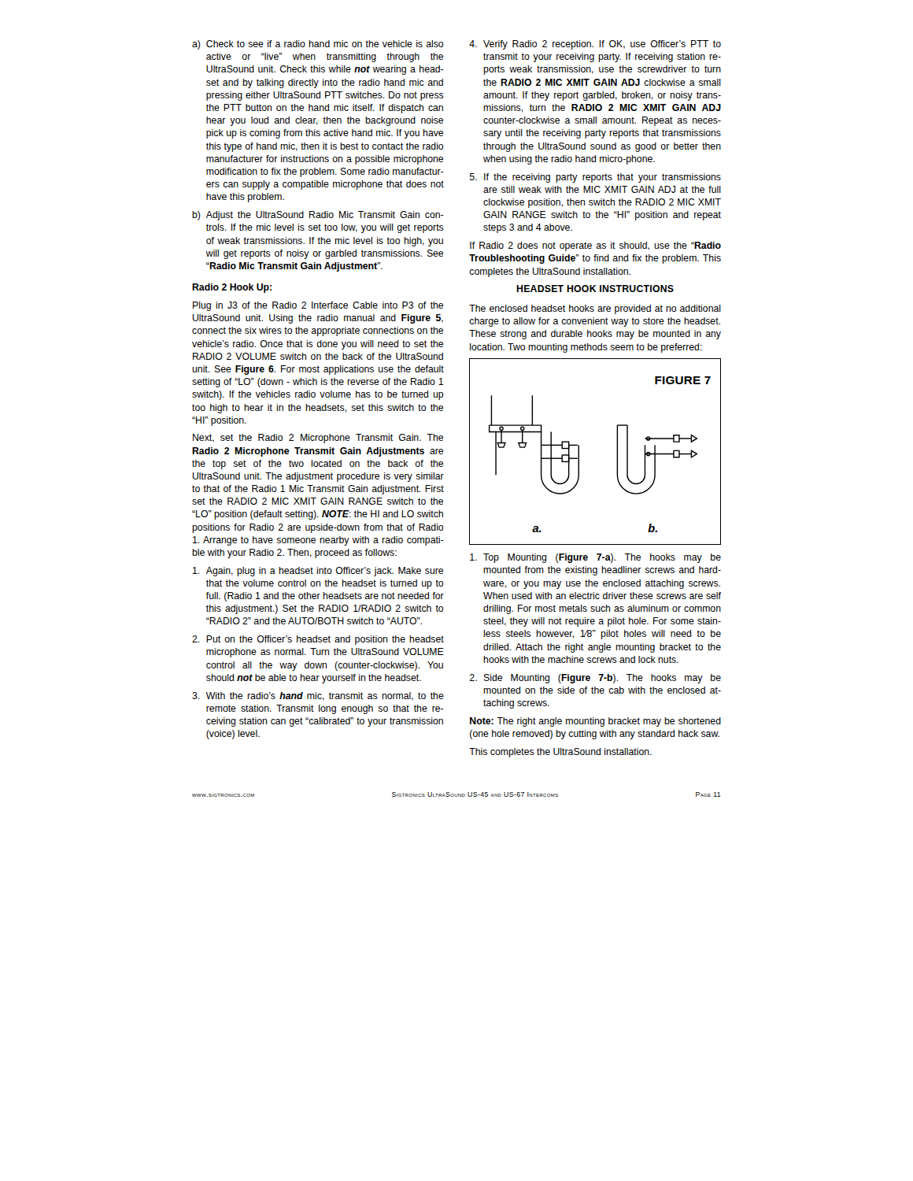a) Check to see if a radio hand mic on the vehicle is also active or “live” when transmitting through the UltraSound unit. Check this while not wearing a headset and by talking directly into the radio hand mic and pressing either UltraSound PTT switches. Do not press the PTT button on the hand mic itself. If dispatch can hear you loud and clear, then the background noise pick up is coming from this active hand mic. If you have this type of hand mic, then it is best to contact the radio manufacturer for instructions on a possible microphone modification to fix the problem. Some radio manufacturers can supply a compatible microphone that does not have this problem.
b) Adjust the UltraSound Radio Mic Transmit Gain controls. If the mic level is set too low, you will get reports of weak transmissions. If the mic level is too high, you will get reports of noisy or garbled transmissions. See “Radio Mic Transmit Gain Adjustment”.
Radio 2 Hook Up:
Plug in J3 of the Radio 2 Interface Cable into P3 of the UltraSound unit. Using the radio manual and Figure 5, connect the six wires to the appropriate connections on the vehicle’s radio. Once that is done you will need to set the RADIO 2 VOLUME switch on the back of the UltraSound unit. See Figure 6. For most applications use the default setting of “LO” (down - which is the reverse of the Radio 1 switch). If the vehicles radio volume has to be turned up too high to hear it in the headsets, set this switch to the “HI” position.
Next, set the Radio 2 Microphone Transmit Gain. The Radio 2 Microphone Transmit Gain Adjustments are the top set of the two located on the back of the UltraSound unit. The adjustment procedure is very similar to that of the Radio 1 Mic Transmit Gain adjustment. First set the RADIO 2 MIC XMIT GAIN RANGE switch to the “LO” position (default setting). NOTE: the HI and LO switch positions for Radio 2 are upside-down from that of Radio 1. Arrange to have someone nearby with a radio compatible with your Radio 2. Then, proceed as follows:
Again, plug in a headset into Officer’s jack. Make sure that the volume control on the headset is turned up to full. (Radio 1 and the other headsets are not needed for this adjustment.) Set the RADIO 1/RADIO 2 switch to “RADIO 2” and the AUTO/BOTH switch to “AUTO”.
Put on the Officer’s headset and position the headset microphone as normal. Turn the UltraSound VOLUME control all the way down (counter-clockwise). You should not be able to hear yourself in the headset.
With the radio’s hand mic, transmit as normal, to the remote station. Transmit long enough so that the receiving station can get “calibrated” to your transmission (voice) level.
Verify Radio 2 reception. If OK, use Officer’s PTT to transmit to your receiving party. If receiving station reports weak transmission, use the screwdriver to turn the RADIO 2 MIC XMIT GAIN ADJ clockwise a small amount. If they report garbled, broken, or noisy transmissions, turn the RADIO 2 MIC XMIT GAIN ADJ counter-clockwise a small amount. Repeat as necessary until the receiving party reports that transmissions through the UltraSound sound as good or better then when using the radio hand micro-phone.
If the receiving party reports that your transmissions are still weak with the MIC XMIT GAIN ADJ at the full clockwise position, then switch the RADIO 2 MIC XMIT GAIN RANGE switch to the “HI” position and repeat steps 3 and 4 above.
If Radio 2 does not operate as it should, use the “Radio Troubleshooting Guide” to find and fix the problem. This completes the UltraSound installation.
HEADSET HOOK INSTRUCTIONS
The enclosed headset hooks are provided at no additional charge to allow for a convenient way to store the headset. These strong and durable hooks may be mounted in any location. Two mounting methods seem to be preferred:
FIGURE 7
a. b.
Top Mounting (Figure 7-a). The hooks may be mounted from the existing headliner screws and hardware, or you may use the enclosed attaching screws. When used with an electric driver these screws are self drilling. For most metals such as aluminum or common steel, they will not require a pilot hole. For some stainless steels however, 1⁄8” pilot holes will need to be drilled. Attach the right angle mounting bracket to the hooks with the machine screws and lock nuts.
Side Mounting (Figure 7-b). The hooks may be mounted on the side of the cab with the enclosed attaching screws.
Note: The right angle mounting bracket may be shortened (one hole removed) by cutting with any standard hack saw.
This completes the UltraSound installation.
www.sigtronics.com
Sigtronics UltraSound US-45 and US-67 Intercoms
Page 11